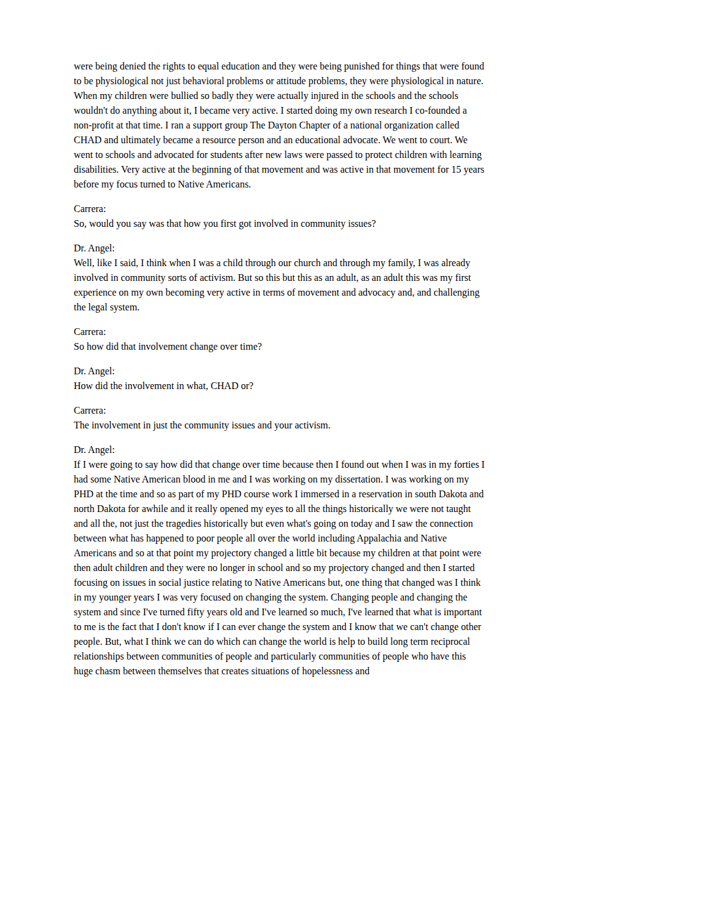were being denied the rights to equal education and they were being punished for things that were found to be physiological not just behavioral problems or attitude problems, they were physiological in nature. When my children were bullied so badly they were actually injured in the schools and the schools wouldn't do anything about it, I became very active. I started doing my own research I co-founded a non-profit at that time. I ran a support group The Dayton Chapter of a national organization called CHAD and ultimately became a resource person and an educational advocate. We went to court. We went to schools and advocated for students after new laws were passed to protect children with learning disabilities. Very active at the beginning of that movement and was active in that movement for 15 years before my focus turned to Native Americans.
Carrera:
So, would you say was that how you first got involved in community issues?
Dr. Angel:
Well, like I said, I think when I was a child through our church and through my family, I was already involved in community sorts of activism. But so this but this as an adult, as an adult this was my first experience on my own becoming very active in terms of movement and advocacy and, and challenging the legal system.
Carrera:
So how did that involvement change over time?
Dr. Angel:
How did the involvement in what, CHAD or?
Carrera:
The involvement in just the community issues and your activism.
Dr. Angel:
If I were going to say how did that change over time because then I found out when I was in my forties I had some Native American blood in me and I was working on my dissertation. I was working on my PHD at the time and so as part of my PHD course work I immersed in a reservation in south Dakota and north Dakota for awhile and it really opened my eyes to all the things historically we were not taught and all the, not just the tragedies historically but even what's going on today and I saw the connection between what has happened to poor people all over the world including Appalachia and Native Americans and so at that point my projectory changed a little bit because my children at that point were then adult children and they were no longer in school and so my projectory changed and then I started focusing on issues in social justice relating to Native Americans but, one thing that changed was I think in my younger years I was very focused on changing the system. Changing people and changing the system and since I've turned fifty years old and I've learned so much, I've learned that what is important to me is the fact that I don't know if I can ever change the system and I know that we can't change other people. But, what I think we can do which can change the world is help to build long term reciprocal relationships between communities of people and particularly communities of people who have this huge chasm between themselves that creates situations of hopelessness and